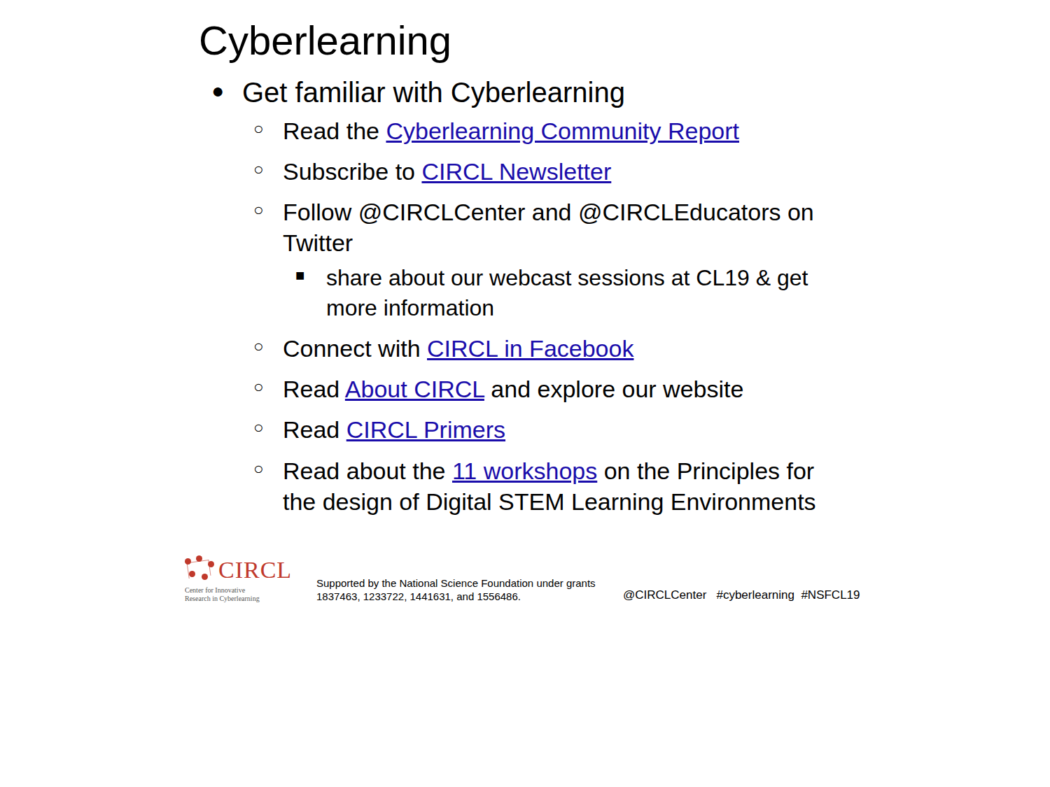Cyberlearning
Get familiar with Cyberlearning
Read the Cyberlearning Community Report
Subscribe to CIRCL Newsletter
Follow @CIRCLCenter and @CIRCLEducators on Twitter
share about our webcast sessions at CL19 & get more information
Connect with CIRCL in Facebook
Read About CIRCL and explore our website
Read CIRCL Primers
Read about the 11 workshops on the Principles for the design of Digital STEM Learning Environments
CIRCL
Center for Innovative
Research in Cyberlearning
Supported by the National Science Foundation under grants 1837463, 1233722, 1441631, and 1556486.
@CIRCLCenter #cyberlearning #NSFCL19